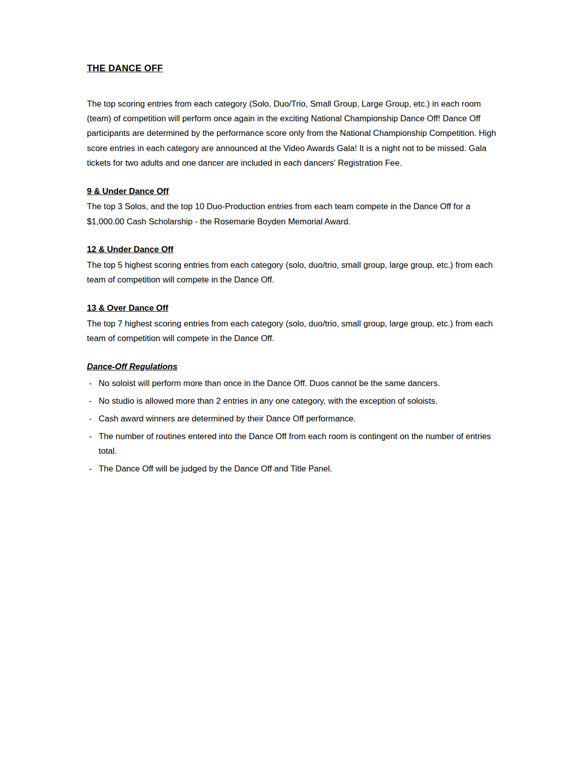THE DANCE OFF
The top scoring entries from each category (Solo, Duo/Trio, Small Group, Large Group, etc.) in each room (team) of competition will perform once again in the exciting National Championship Dance Off! Dance Off participants are determined by the performance score only from the National Championship Competition. High score entries in each category are announced at the Video Awards Gala! It is a night not to be missed. Gala tickets for two adults and one dancer are included in each dancers' Registration Fee.
9 & Under Dance Off
The top 3 Solos, and the top 10 Duo-Production entries from each team compete in the Dance Off for a $1,000.00 Cash Scholarship - the Rosemarie Boyden Memorial Award.
12 & Under Dance Off
The top 5 highest scoring entries from each category (solo, duo/trio, small group, large group, etc.) from each team of competition will compete in the Dance Off.
13 & Over Dance Off
The top 7 highest scoring entries from each category (solo, duo/trio, small group, large group, etc.) from each team of competition will compete in the Dance Off.
Dance-Off Regulations
No soloist will perform more than once in the Dance Off. Duos cannot be the same dancers.
No studio is allowed more than 2 entries in any one category, with the exception of soloists.
Cash award winners are determined by their Dance Off performance.
The number of routines entered into the Dance Off from each room is contingent on the number of entries total.
The Dance Off will be judged by the Dance Off and Title Panel.